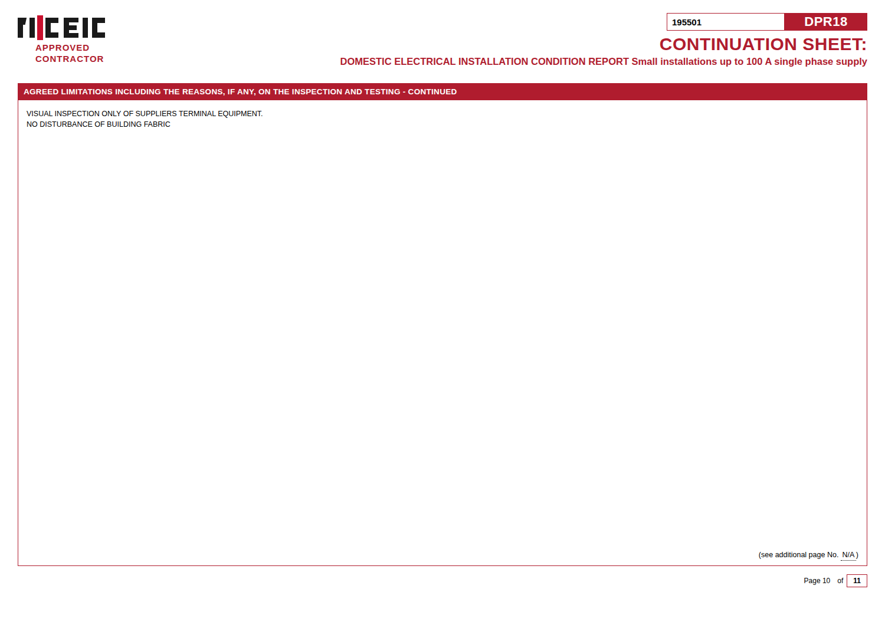APPROVED
CONTRACTOR
195501
DPR18
CONTINUATION SHEET:
DOMESTIC ELECTRICAL INSTALLATION CONDITION REPORT Small installations up to 100 A single phase supply
AGREED LIMITATIONS INCLUDING THE REASONS, IF ANY, ON THE INSPECTION AND TESTING - CONTINUED
VISUAL INSPECTION ONLY OF SUPPLIERS TERMINAL EQUIPMENT.
NO DISTURBANCE OF BUILDING FABRIC
(see additional page No. N/A)
Page 10 of 11